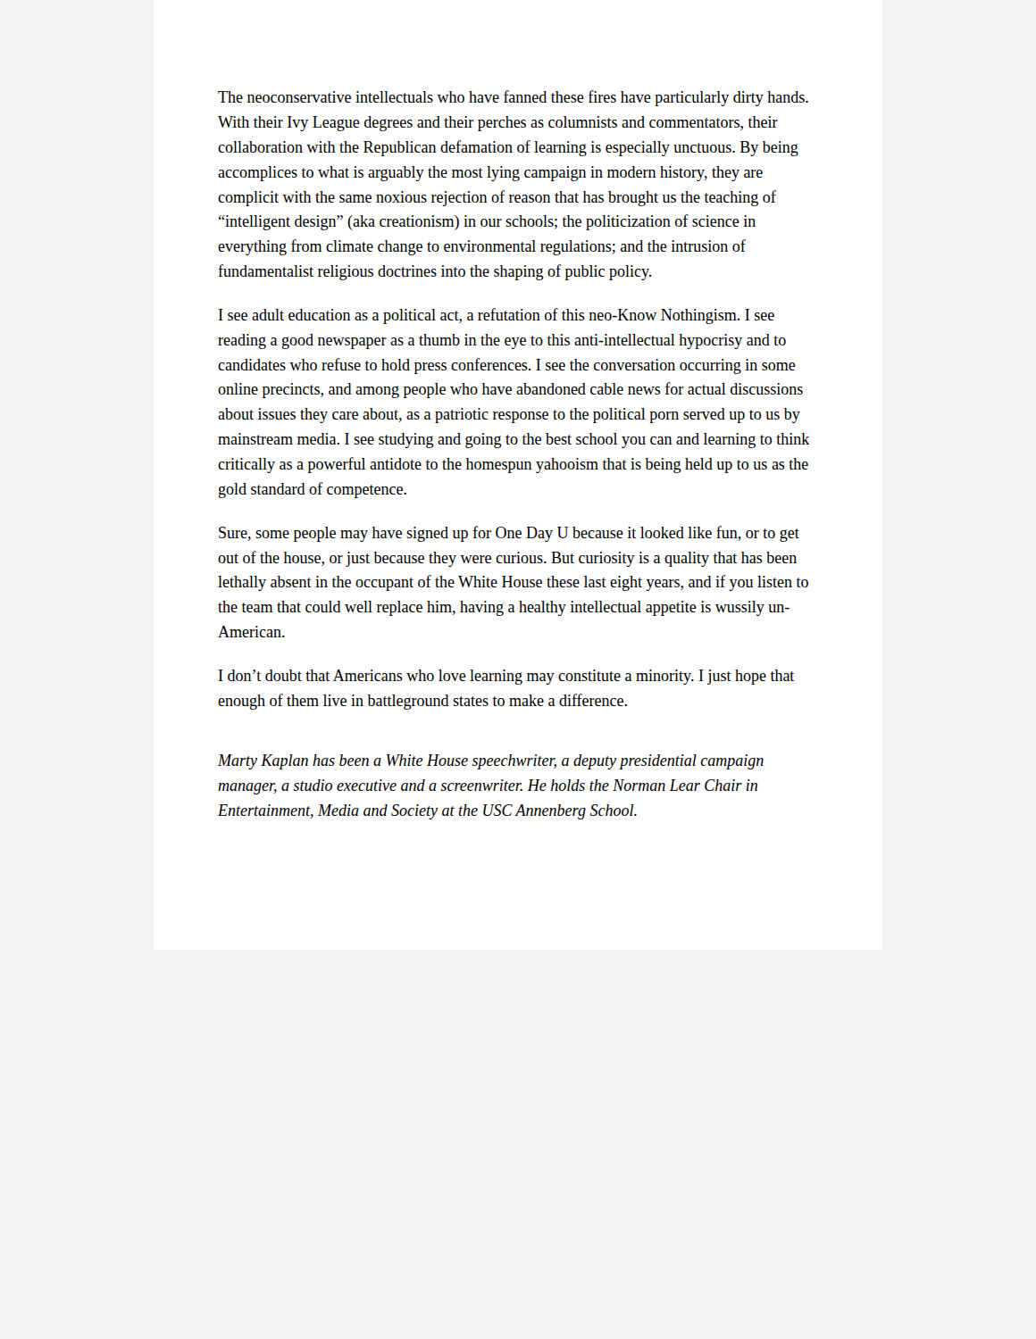The neoconservative intellectuals who have fanned these fires have particularly dirty hands. With their Ivy League degrees and their perches as columnists and commentators, their collaboration with the Republican defamation of learning is especially unctuous. By being accomplices to what is arguably the most lying campaign in modern history, they are complicit with the same noxious rejection of reason that has brought us the teaching of “intelligent design” (aka creationism) in our schools; the politicization of science in everything from climate change to environmental regulations; and the intrusion of fundamentalist religious doctrines into the shaping of public policy.
I see adult education as a political act, a refutation of this neo-Know Nothingism. I see reading a good newspaper as a thumb in the eye to this anti-intellectual hypocrisy and to candidates who refuse to hold press conferences. I see the conversation occurring in some online precincts, and among people who have abandoned cable news for actual discussions about issues they care about, as a patriotic response to the political porn served up to us by mainstream media. I see studying and going to the best school you can and learning to think critically as a powerful antidote to the homespun yahooism that is being held up to us as the gold standard of competence.
Sure, some people may have signed up for One Day U because it looked like fun, or to get out of the house, or just because they were curious. But curiosity is a quality that has been lethally absent in the occupant of the White House these last eight years, and if you listen to the team that could well replace him, having a healthy intellectual appetite is wussily un-American.
I don’t doubt that Americans who love learning may constitute a minority. I just hope that enough of them live in battleground states to make a difference.
Marty Kaplan has been a White House speechwriter, a deputy presidential campaign manager, a studio executive and a screenwriter. He holds the Norman Lear Chair in Entertainment, Media and Society at the USC Annenberg School.